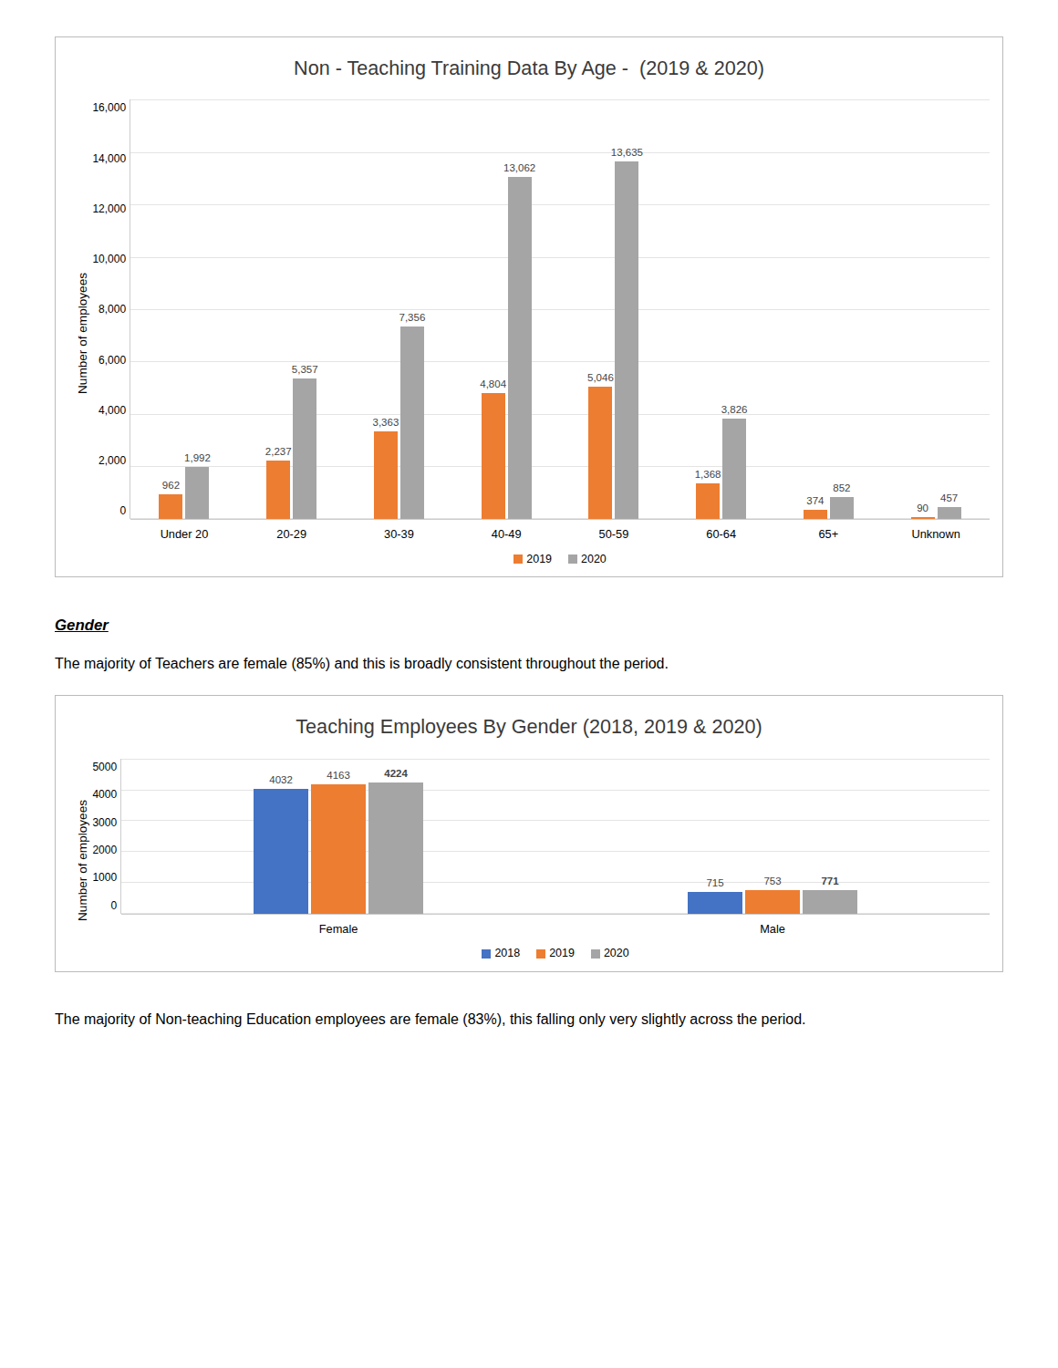Non - Teaching Training Data By Age - (2019 & 2020)
Number of employees
16,000
14,000
12,000
10,000
8,000
6,000
4,000
2,000
0
962
1,992
2,237
5,357
3,363
7,356
4,804
13,062
5,046
13,635
1,368
3,826
374
852
90
457
Under 20
20-29
30-39
40-49
50-59
60-64
65+
Unknown
2019
2020
Gender
The majority of Teachers are female (85%) and this is broadly consistent throughout the period.
Teaching Employees By Gender (2018, 2019 & 2020)
Number of employees
5000
4000
3000
2000
1000
0
4032
4163
4224
715
753
771
Female
Male
2018
2019
2020
The majority of Non-teaching Education employees are female (83%), this falling only very slightly across the period.